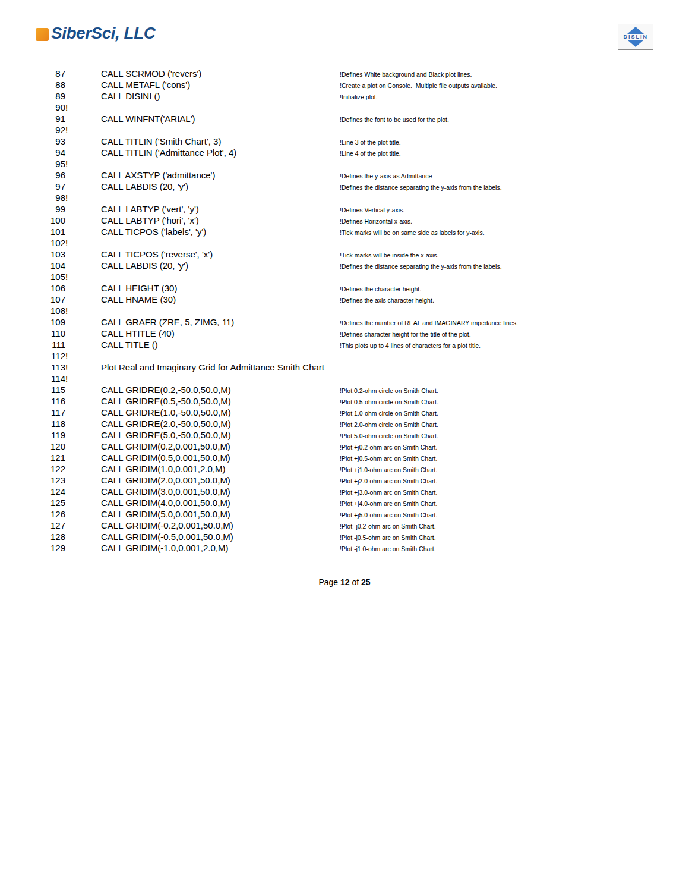SiberSci, LLC
DISLIN
| 87 | | CALL SCRMOD ('revers') | !Defines White background and Black plot lines. |
| 88 | | CALL METAFL ('cons') | !Create a plot on Console. Multiple file outputs available. |
| 89 | | CALL DISINI () | !Initialize plot. |
| 90 | ! | | |
| 91 | | CALL WINFNT('ARIAL') | !Defines the font to be used for the plot. |
| 92 | ! | | |
| 93 | | CALL TITLIN ('Smith Chart', 3) | !Line 3 of the plot title. |
| 94 | | CALL TITLIN ('Admittance Plot', 4) | !Line 4 of the plot title. |
| 95 | ! | | |
| 96 | | CALL AXSTYP ('admittance') | !Defines the y-axis as Admittance |
| 97 | | CALL LABDIS (20, 'y') | !Defines the distance separating the y-axis from the labels. |
| 98 | ! | | |
| 99 | | CALL LABTYP ('vert', 'y') | !Defines Vertical y-axis. |
| 100 | | CALL LABTYP ('hori', 'x') | !Defines Horizontal x-axis. |
| 101 | | CALL TICPOS ('labels', 'y') | !Tick marks will be on same side as labels for y-axis. |
| 102 | ! | | |
| 103 | | CALL TICPOS ('reverse', 'x') | !Tick marks will be inside the x-axis. |
| 104 | | CALL LABDIS (20, 'y') | !Defines the distance separating the y-axis from the labels. |
| 105 | ! | | |
| 106 | | CALL HEIGHT (30) | !Defines the character height. |
| 107 | | CALL HNAME (30) | !Defines the axis character height. |
| 108 | ! | | |
| 109 | | CALL GRAFR (ZRE, 5, ZIMG, 11) | !Defines the number of REAL and IMAGINARY impedance lines. |
| 110 | | CALL HTITLE (40) | !Defines character height for the title of the plot. |
| 111 | | CALL TITLE () | !This plots up to 4 lines of characters for a plot title. |
| 112 | ! | | |
| 113 | ! | Plot Real and Imaginary Grid for Admittance Smith Chart |
| 114 | ! | | |
| 115 | | CALL GRIDRE(0.2,-50.0,50.0,M) | !Plot 0.2-ohm circle on Smith Chart. |
| 116 | | CALL GRIDRE(0.5,-50.0,50.0,M) | !Plot 0.5-ohm circle on Smith Chart. |
| 117 | | CALL GRIDRE(1.0,-50.0,50.0,M) | !Plot 1.0-ohm circle on Smith Chart. |
| 118 | | CALL GRIDRE(2.0,-50.0,50.0,M) | !Plot 2.0-ohm circle on Smith Chart. |
| 119 | | CALL GRIDRE(5.0,-50.0,50.0,M) | !Plot 5.0-ohm circle on Smith Chart. |
| 120 | | CALL GRIDIM(0.2,0.001,50.0,M) | !Plot +j0.2-ohm arc on Smith Chart. |
| 121 | | CALL GRIDIM(0.5,0.001,50.0,M) | !Plot +j0.5-ohm arc on Smith Chart. |
| 122 | | CALL GRIDIM(1.0,0.001,2.0,M) | !Plot +j1.0-ohm arc on Smith Chart. |
| 123 | | CALL GRIDIM(2.0,0.001,50.0,M) | !Plot +j2.0-ohm arc on Smith Chart. |
| 124 | | CALL GRIDIM(3.0,0.001,50.0,M) | !Plot +j3.0-ohm arc on Smith Chart. |
| 125 | | CALL GRIDIM(4.0,0.001,50.0,M) | !Plot +j4.0-ohm arc on Smith Chart. |
| 126 | | CALL GRIDIM(5.0,0.001,50.0,M) | !Plot +j5.0-ohm arc on Smith Chart. |
| 127 | | CALL GRIDIM(-0.2,0.001,50.0,M) | !Plot -j0.2-ohm arc on Smith Chart. |
| 128 | | CALL GRIDIM(-0.5,0.001,50.0,M) | !Plot -j0.5-ohm arc on Smith Chart. |
| 129 | | CALL GRIDIM(-1.0,0.001,2.0,M) | !Plot -j1.0-ohm arc on Smith Chart. |
Page 12 of 25